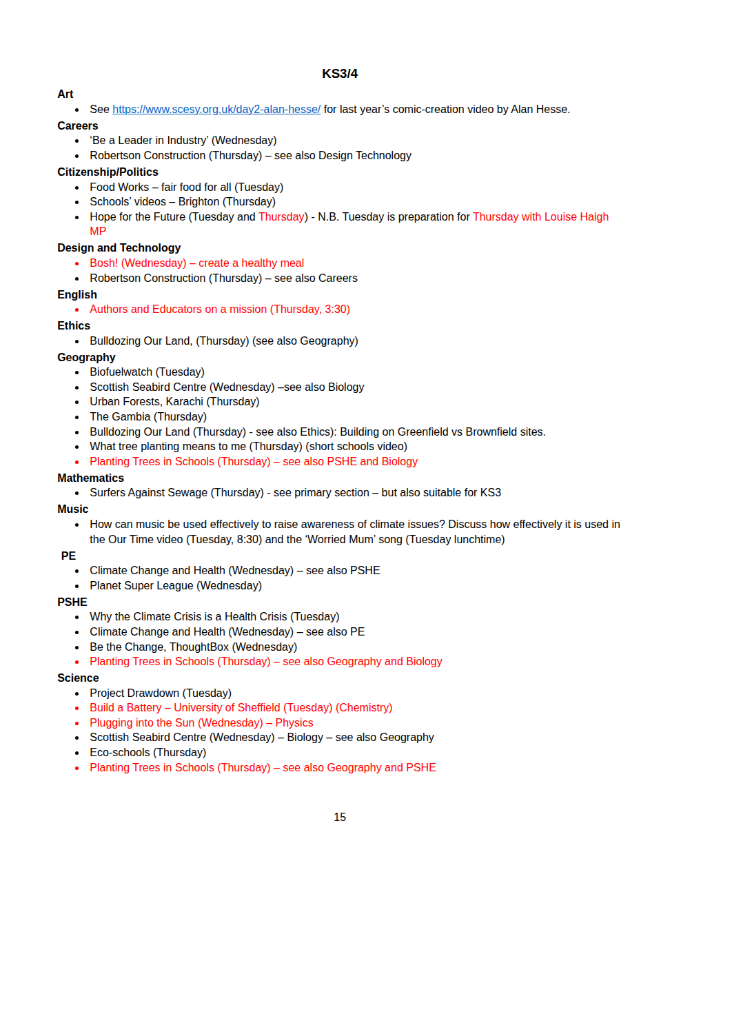KS3/4
Art
See https://www.scesy.org.uk/day2-alan-hesse/ for last year’s comic-creation video by Alan Hesse.
Careers
‘Be a Leader in Industry’ (Wednesday)
Robertson Construction (Thursday) – see also Design Technology
Citizenship/Politics
Food Works – fair food for all (Tuesday)
Schools’ videos – Brighton (Thursday)
Hope for the Future (Tuesday and Thursday) - N.B. Tuesday is preparation for Thursday with Louise Haigh MP
Design and Technology
Bosh! (Wednesday) – create a healthy meal
Robertson Construction (Thursday) – see also Careers
English
Authors and Educators on a mission (Thursday, 3:30)
Ethics
Bulldozing Our Land, (Thursday) (see also Geography)
Geography
Biofuelwatch (Tuesday)
Scottish Seabird Centre (Wednesday) –see also Biology
Urban Forests, Karachi (Thursday)
The Gambia (Thursday)
Bulldozing Our Land (Thursday) - see also Ethics): Building on Greenfield vs Brownfield sites.
What tree planting means to me (Thursday) (short schools video)
Planting Trees in Schools (Thursday) – see also PSHE and Biology
Mathematics
Surfers Against Sewage (Thursday) - see primary section – but also suitable for KS3
Music
How can music be used effectively to raise awareness of climate issues? Discuss how effectively it is used in the Our Time video (Tuesday, 8:30) and the ‘Worried Mum’ song (Tuesday lunchtime)
PE
Climate Change and Health (Wednesday) – see also PSHE
Planet Super League (Wednesday)
PSHE
Why the Climate Crisis is a Health Crisis (Tuesday)
Climate Change and Health (Wednesday) – see also PE
Be the Change, ThoughtBox (Wednesday)
Planting Trees in Schools (Thursday) – see also Geography and Biology
Science
Project Drawdown (Tuesday)
Build a Battery – University of Sheffield (Tuesday) (Chemistry)
Plugging into the Sun (Wednesday) – Physics
Scottish Seabird Centre (Wednesday) – Biology – see also Geography
Eco-schools (Thursday)
Planting Trees in Schools (Thursday) – see also Geography and PSHE
15